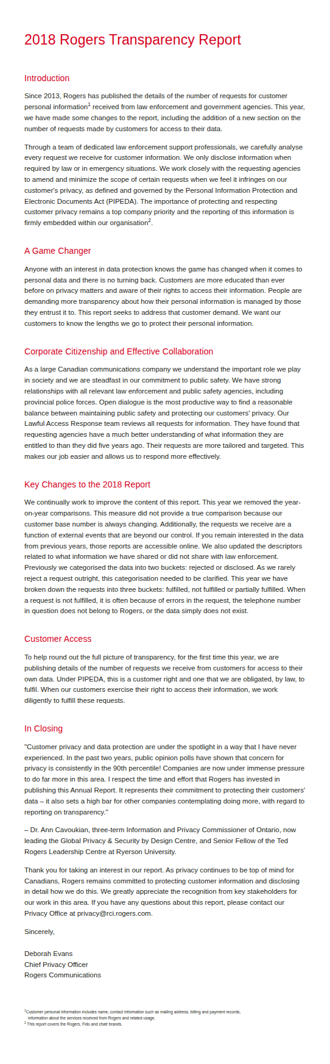2018 Rogers Transparency Report
Introduction
Since 2013, Rogers has published the details of the number of requests for customer personal information1 received from law enforcement and government agencies. This year, we have made some changes to the report, including the addition of a new section on the number of requests made by customers for access to their data.
Through a team of dedicated law enforcement support professionals, we carefully analyse every request we receive for customer information. We only disclose information when required by law or in emergency situations. We work closely with the requesting agencies to amend and minimize the scope of certain requests when we feel it infringes on our customer's privacy, as defined and governed by the Personal Information Protection and Electronic Documents Act (PIPEDA). The importance of protecting and respecting customer privacy remains a top company priority and the reporting of this information is firmly embedded within our organisation2.
A Game Changer
Anyone with an interest in data protection knows the game has changed when it comes to personal data and there is no turning back. Customers are more educated than ever before on privacy matters and aware of their rights to access their information. People are demanding more transparency about how their personal information is managed by those they entrust it to. This report seeks to address that customer demand. We want our customers to know the lengths we go to protect their personal information.
Corporate Citizenship and Effective Collaboration
As a large Canadian communications company we understand the important role we play in society and we are steadfast in our commitment to public safety. We have strong relationships with all relevant law enforcement and public safety agencies, including provincial police forces. Open dialogue is the most productive way to find a reasonable balance between maintaining public safety and protecting our customers' privacy. Our Lawful Access Response team reviews all requests for information. They have found that requesting agencies have a much better understanding of what information they are entitled to than they did five years ago. Their requests are more tailored and targeted. This makes our job easier and allows us to respond more effectively.
Key Changes to the 2018 Report
We continually work to improve the content of this report. This year we removed the year-on-year comparisons. This measure did not provide a true comparison because our customer base number is always changing. Additionally, the requests we receive are a function of external events that are beyond our control. If you remain interested in the data from previous years, those reports are accessible online. We also updated the descriptors related to what information we have shared or did not share with law enforcement. Previously we categorised the data into two buckets: rejected or disclosed. As we rarely reject a request outright, this categorisation needed to be clarified. This year we have broken down the requests into three buckets: fulfilled, not fulfilled or partially fulfilled. When a request is not fulfilled, it is often because of errors in the request, the telephone number in question does not belong to Rogers, or the data simply does not exist.
Customer Access
To help round out the full picture of transparency, for the first time this year, we are publishing details of the number of requests we receive from customers for access to their own data. Under PIPEDA, this is a customer right and one that we are obligated, by law, to fulfil. When our customers exercise their right to access their information, we work diligently to fulfill these requests.
In Closing
"Customer privacy and data protection are under the spotlight in a way that I have never experienced. In the past two years, public opinion polls have shown that concern for privacy is consistently in the 90th percentile! Companies are now under immense pressure to do far more in this area. I respect the time and effort that Rogers has invested in publishing this Annual Report. It represents their commitment to protecting their customers' data – it also sets a high bar for other companies contemplating doing more, with regard to reporting on transparency."
– Dr. Ann Cavoukian, three-term Information and Privacy Commissioner of Ontario, now leading the Global Privacy & Security by Design Centre, and Senior Fellow of the Ted Rogers Leadership Centre at Ryerson University.
Thank you for taking an interest in our report. As privacy continues to be top of mind for Canadians, Rogers remains committed to protecting customer information and disclosing in detail how we do this. We greatly appreciate the recognition from key stakeholders for our work in this area. If you have any questions about this report, please contact our Privacy Office at privacy@rci.rogers.com.
Sincerely,
Deborah Evans
Chief Privacy Officer
Rogers Communications
1Customer personal information includes name, contact information such as mailing address, billing and payment records,
information about the services received from Rogers and related usage.
2 This report covers the Rogers, Fido and chatr brands.